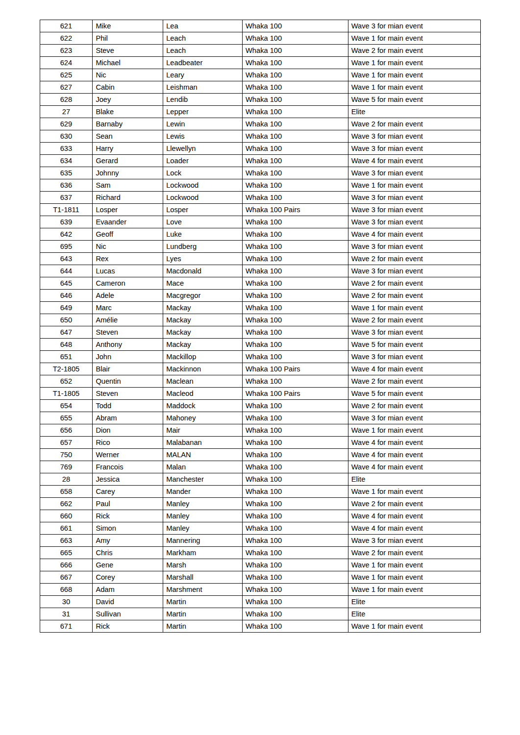| 621 | Mike | Lea | Whaka 100 | Wave 3 for mian event |
| 622 | Phil | Leach | Whaka 100 | Wave 1 for main event |
| 623 | Steve | Leach | Whaka 100 | Wave 2 for main event |
| 624 | Michael | Leadbeater | Whaka 100 | Wave 1 for main event |
| 625 | Nic | Leary | Whaka 100 | Wave 1 for main event |
| 627 | Cabin | Leishman | Whaka 100 | Wave 1 for main event |
| 628 | Joey | Lendib | Whaka 100 | Wave 5 for main event |
| 27 | Blake | Lepper | Whaka 100 | Elite |
| 629 | Barnaby | Lewin | Whaka 100 | Wave 2 for main event |
| 630 | Sean | Lewis | Whaka 100 | Wave 3 for mian event |
| 633 | Harry | Llewellyn | Whaka 100 | Wave 3 for mian event |
| 634 | Gerard | Loader | Whaka 100 | Wave 4 for main event |
| 635 | Johnny | Lock | Whaka 100 | Wave 3 for mian event |
| 636 | Sam | Lockwood | Whaka 100 | Wave 1 for main event |
| 637 | Richard | Lockwood | Whaka 100 | Wave 3 for mian event |
| T1-1811 | Losper | Losper | Whaka 100 Pairs | Wave 3 for mian event |
| 639 | Evaander | Love | Whaka 100 | Wave 3 for mian event |
| 642 | Geoff | Luke | Whaka 100 | Wave 4 for main event |
| 695 | Nic | Lundberg | Whaka 100 | Wave 3 for mian event |
| 643 | Rex | Lyes | Whaka 100 | Wave 2 for main event |
| 644 | Lucas | Macdonald | Whaka 100 | Wave 3 for mian event |
| 645 | Cameron | Mace | Whaka 100 | Wave 2 for main event |
| 646 | Adele | Macgregor | Whaka 100 | Wave 2 for main event |
| 649 | Marc | Mackay | Whaka 100 | Wave 1 for main event |
| 650 | Amélie | Mackay | Whaka 100 | Wave 2 for main event |
| 647 | Steven | Mackay | Whaka 100 | Wave 3 for mian event |
| 648 | Anthony | Mackay | Whaka 100 | Wave 5 for main event |
| 651 | John | Mackillop | Whaka 100 | Wave 3 for mian event |
| T2-1805 | Blair | Mackinnon | Whaka 100 Pairs | Wave 4 for main event |
| 652 | Quentin | Maclean | Whaka 100 | Wave 2 for main event |
| T1-1805 | Steven | Macleod | Whaka 100 Pairs | Wave 5 for main event |
| 654 | Todd | Maddock | Whaka 100 | Wave 2 for main event |
| 655 | Abram | Mahoney | Whaka 100 | Wave 3 for mian event |
| 656 | Dion | Mair | Whaka 100 | Wave 1 for main event |
| 657 | Rico | Malabanan | Whaka 100 | Wave 4 for main event |
| 750 | Werner | MALAN | Whaka 100 | Wave 4 for main event |
| 769 | Francois | Malan | Whaka 100 | Wave 4 for main event |
| 28 | Jessica | Manchester | Whaka 100 | Elite |
| 658 | Carey | Mander | Whaka 100 | Wave 1 for main event |
| 662 | Paul | Manley | Whaka 100 | Wave 2 for main event |
| 660 | Rick | Manley | Whaka 100 | Wave 4 for main event |
| 661 | Simon | Manley | Whaka 100 | Wave 4 for main event |
| 663 | Amy | Mannering | Whaka 100 | Wave 3 for mian event |
| 665 | Chris | Markham | Whaka 100 | Wave 2 for main event |
| 666 | Gene | Marsh | Whaka 100 | Wave 1 for main event |
| 667 | Corey | Marshall | Whaka 100 | Wave 1 for main event |
| 668 | Adam | Marshment | Whaka 100 | Wave 1 for main event |
| 30 | David | Martin | Whaka 100 | Elite |
| 31 | Sullivan | Martin | Whaka 100 | Elite |
| 671 | Rick | Martin | Whaka 100 | Wave 1 for main event |